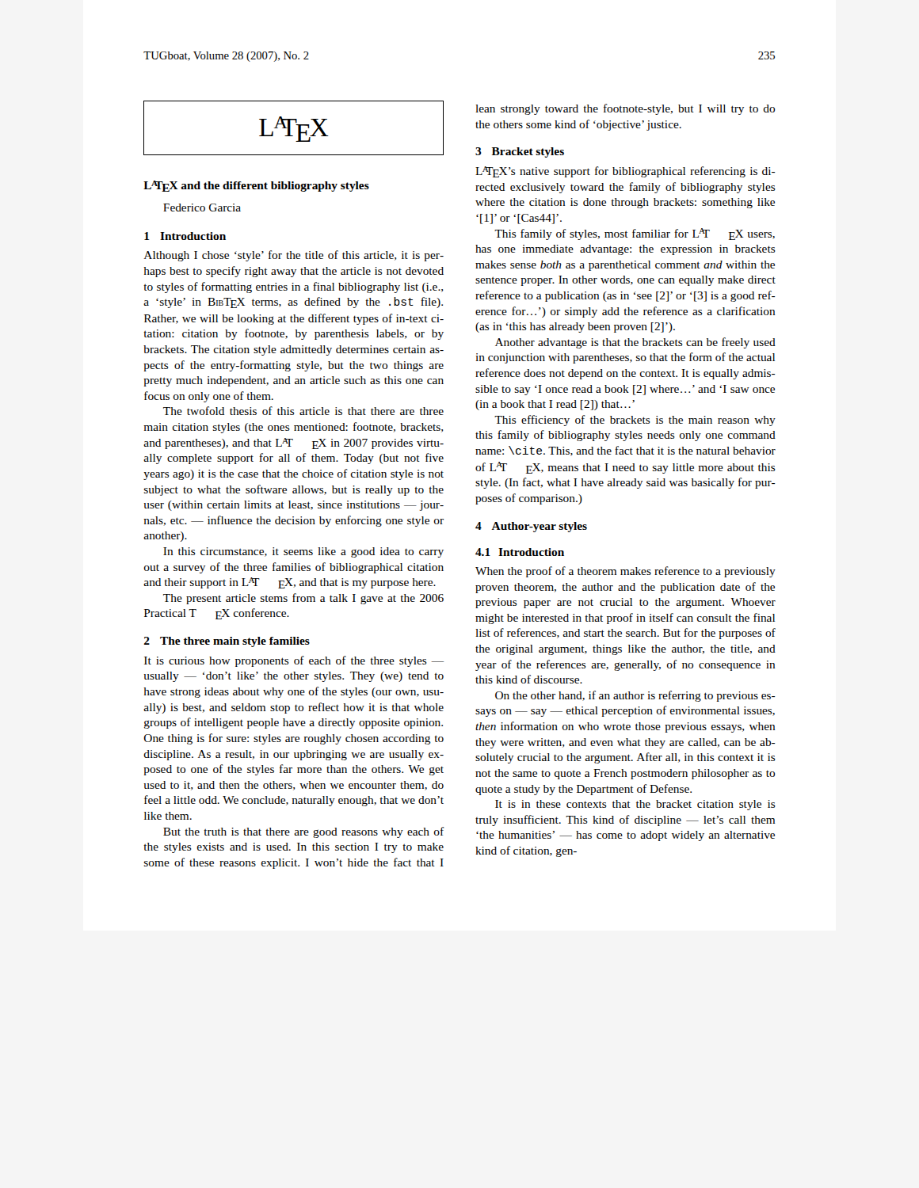TUGboat, Volume 28 (2007), No. 2 235
LATEX
LATEX and the different bibliography styles
Federico Garcia
1 Introduction
Although I chose ‘style’ for the title of this article, it is perhaps best to specify right away that the article is not devoted to styles of formatting entries in a final bibliography list (i.e., a ‘style’ in Bib TEX terms, as defined by the .bst file). Rather, we will be looking at the different types of in-text citation: citation by footnote, by parenthesis labels, or by brackets. The citation style admittedly determines certain aspects of the entry-formatting style, but the two things are pretty much independent, and an article such as this one can focus on only one of them.
The twofold thesis of this article is that there are three main citation styles (the ones mentioned: footnote, brackets, and parentheses), and that LATEX in 2007 provides virtually complete support for all of them. Today (but not five years ago) it is the case that the choice of citation style is not subject to what the software allows, but is really up to the user (within certain limits at least, since institutions — journals, etc. — influence the decision by enforcing one style or another).
In this circumstance, it seems like a good idea to carry out a survey of the three families of bibliographical citation and their support in LATEX, and that is my purpose here.
The present article stems from a talk I gave at the 2006 Practical TEX conference.
2 The three main style families
It is curious how proponents of each of the three styles — usually — ‘don’t like’ the other styles. They (we) tend to have strong ideas about why one of the styles (our own, usually) is best, and seldom stop to reflect how it is that whole groups of intelligent people have a directly opposite opinion. One thing is for sure: styles are roughly chosen according to discipline. As a result, in our upbringing we are usually exposed to one of the styles far more than the others. We get used to it, and then the others, when we encounter them, do feel a little odd. We conclude, naturally enough, that we don’t like them.
But the truth is that there are good reasons why each of the styles exists and is used. In this section I try to make some of these reasons explicit. I won’t hide the fact that I lean strongly toward the footnote-style, but I will try to do the others some kind of ‘objective’ justice.
3 Bracket styles
LATEX’s native support for bibliographical referencing is directed exclusively toward the family of bibliography styles where the citation is done through brackets: something like ‘[1]’ or ‘[Cas44]’.
This family of styles, most familiar for LATEX users, has one immediate advantage: the expression in brackets makes sense both as a parenthetical comment and within the sentence proper. In other words, one can equally make direct reference to a publication (as in ‘see [2]’ or ‘[3] is a good reference for…’) or simply add the reference as a clarification (as in ‘this has already been proven [2]’).
Another advantage is that the brackets can be freely used in conjunction with parentheses, so that the form of the actual reference does not depend on the context. It is equally admissible to say ‘I once read a book [2] where…’ and ‘I saw once (in a book that I read [2]) that…’
This efficiency of the brackets is the main reason why this family of bibliography styles needs only one command name: \cite. This, and the fact that it is the natural behavior of LATEX, means that I need to say little more about this style. (In fact, what I have already said was basically for purposes of comparison.)
4 Author-year styles
4.1 Introduction
When the proof of a theorem makes reference to a previously proven theorem, the author and the publication date of the previous paper are not crucial to the argument. Whoever might be interested in that proof in itself can consult the final list of references, and start the search. But for the purposes of the original argument, things like the author, the title, and year of the references are, generally, of no consequence in this kind of discourse.
On the other hand, if an author is referring to previous essays on — say — ethical perception of environmental issues, then information on who wrote those previous essays, when they were written, and even what they are called, can be absolutely crucial to the argument. After all, in this context it is not the same to quote a French postmodern philosopher as to quote a study by the Department of Defense.
It is in these contexts that the bracket citation style is truly insufficient. This kind of discipline — let’s call them ‘the humanities’ — has come to adopt widely an alternative kind of citation, gen-